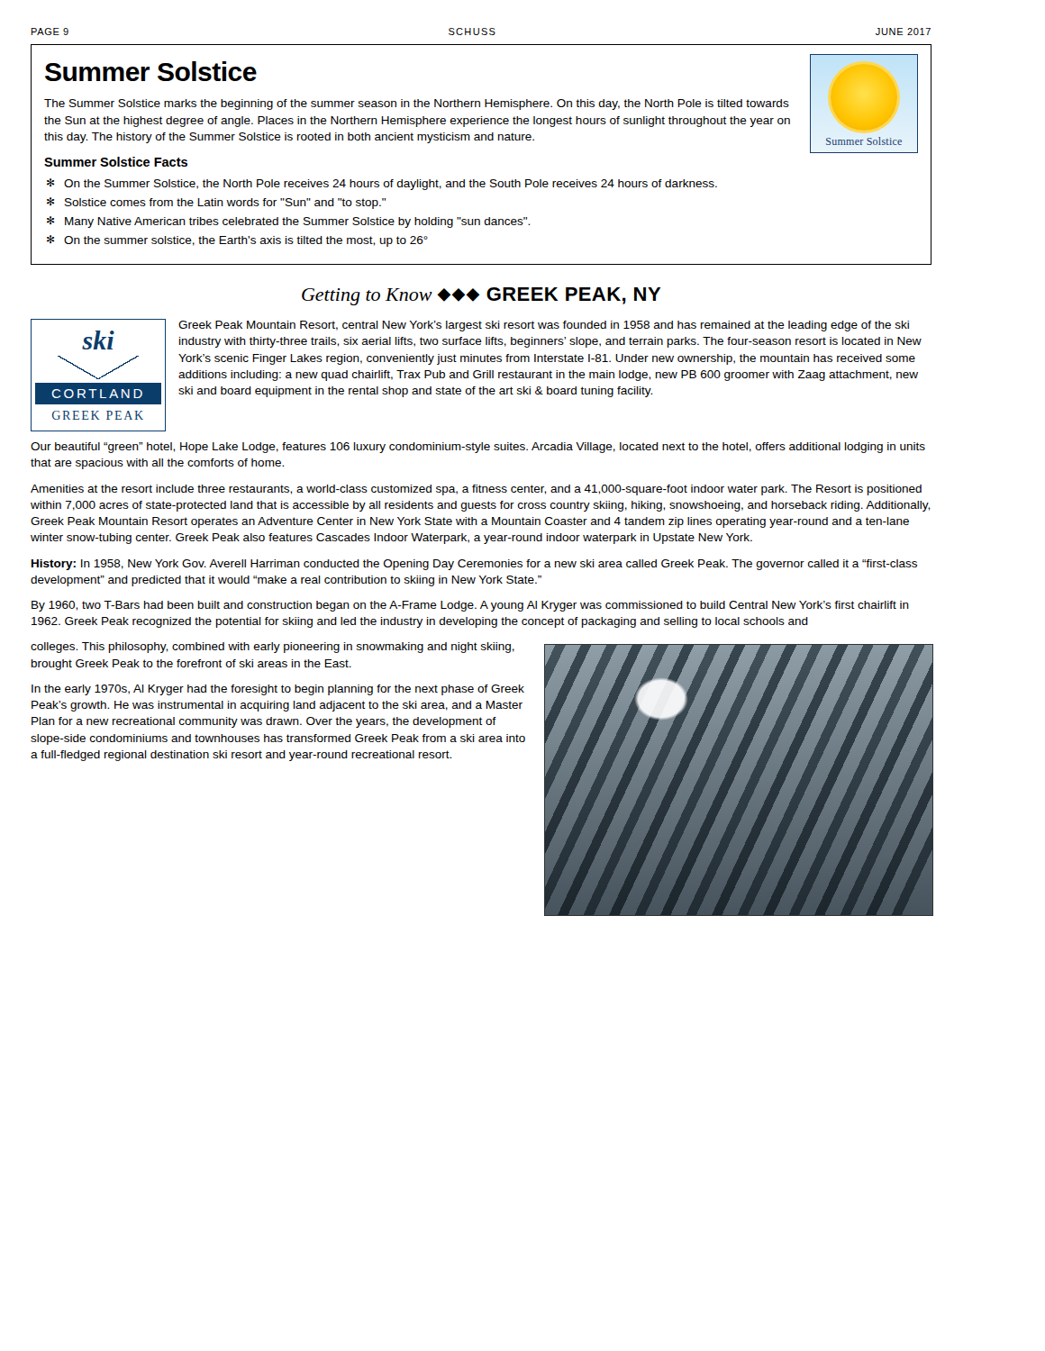PAGE 9 SCHUSS JUNE 2017
Summer Solstice
Summer Solstice
The Summer Solstice marks the beginning of the summer season in the Northern Hemisphere. On this day, the North Pole is tilted towards the Sun at the highest degree of angle. Places in the Northern Hemisphere experience the longest hours of sunlight throughout the year on this day. The history of the Summer Solstice is rooted in both ancient mysticism and nature.
Summer Solstice Facts
On the Summer Solstice, the North Pole receives 24 hours of daylight, and the South Pole receives 24 hours of darkness.
Solstice comes from the Latin words for "Sun" and "to stop."
Many Native American tribes celebrated the Summer Solstice by holding "sun dances".
On the summer solstice, the Earth's axis is tilted the most, up to 26°
Getting to Know ◆◆◆ GREEK PEAK, NY
ski
CORTLAND
GREEK PEAK
Greek Peak Mountain Resort, central New York’s largest ski resort was founded in 1958 and has remained at the leading edge of the ski industry with thirty-three trails, six aerial lifts, two surface lifts, beginners’ slope, and terrain parks. The four-season resort is located in New York’s scenic Finger Lakes region, conveniently just minutes from Interstate I-81. Under new ownership, the mountain has received some additions including: a new quad chairlift, Trax Pub and Grill restaurant in the main lodge, new PB 600 groomer with Zaag attachment, new ski and board equipment in the rental shop and state of the art ski & board tuning facility.
Our beautiful “green” hotel, Hope Lake Lodge, features 106 luxury condominium-style suites. Arcadia Village, located next to the hotel, offers additional lodging in units that are spacious with all the comforts of home.
Amenities at the resort include three restaurants, a world-class customized spa, a fitness center, and a 41,000-square-foot indoor water park. The Resort is positioned within 7,000 acres of state-protected land that is accessible by all residents and guests for cross country skiing, hiking, snowshoeing, and horseback riding. Additionally, Greek Peak Mountain Resort operates an Adventure Center in New York State with a Mountain Coaster and 4 tandem zip lines operating year-round and a ten-lane winter snow-tubing center. Greek Peak also features Cascades Indoor Waterpark, a year-round indoor waterpark in Upstate New York.
History: In 1958, New York Gov. Averell Harriman conducted the Opening Day Ceremonies for a new ski area called Greek Peak. The governor called it a “first-class development” and predicted that it would “make a real contribution to skiing in New York State.”
By 1960, two T-Bars had been built and construction began on the A-Frame Lodge. A young Al Kryger was commissioned to build Central New York’s first chairlift in 1962. Greek Peak recognized the potential for skiing and led the industry in developing the concept of packaging and selling to local schools and
colleges. This philosophy, combined with early pioneering in snowmaking and night skiing, brought Greek Peak to the forefront of ski areas in the East.
In the early 1970s, Al Kryger had the foresight to begin planning for the next phase of Greek Peak’s growth. He was instrumental in acquiring land adjacent to the ski area, and a Master Plan for a new recreational community was drawn. Over the years, the development of slope-side condominiums and townhouses has transformed Greek Peak from a ski area into a full-fledged regional destination ski resort and year-round recreational resort.